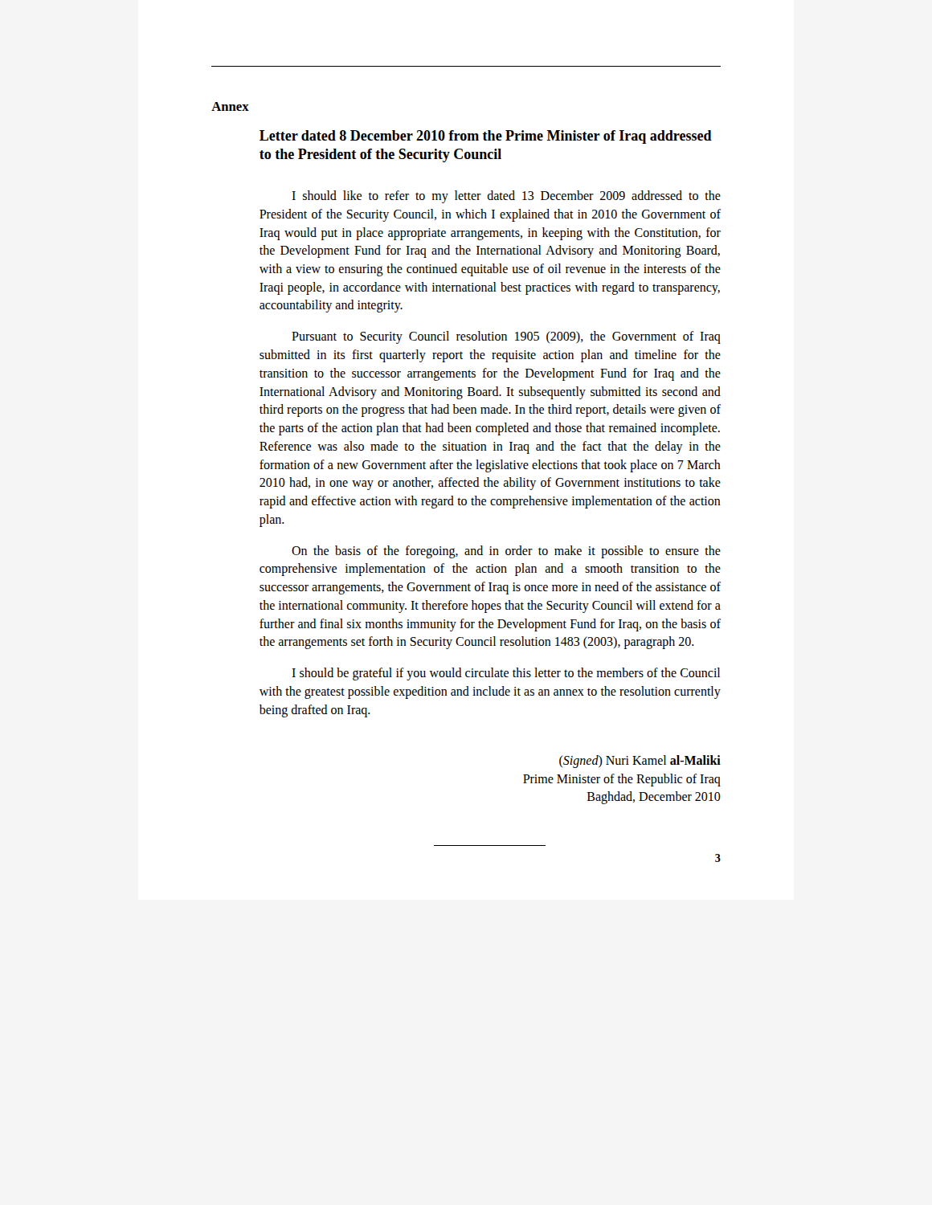Annex
Letter dated 8 December 2010 from the Prime Minister of Iraq addressed to the President of the Security Council
I should like to refer to my letter dated 13 December 2009 addressed to the President of the Security Council, in which I explained that in 2010 the Government of Iraq would put in place appropriate arrangements, in keeping with the Constitution, for the Development Fund for Iraq and the International Advisory and Monitoring Board, with a view to ensuring the continued equitable use of oil revenue in the interests of the Iraqi people, in accordance with international best practices with regard to transparency, accountability and integrity.
Pursuant to Security Council resolution 1905 (2009), the Government of Iraq submitted in its first quarterly report the requisite action plan and timeline for the transition to the successor arrangements for the Development Fund for Iraq and the International Advisory and Monitoring Board. It subsequently submitted its second and third reports on the progress that had been made. In the third report, details were given of the parts of the action plan that had been completed and those that remained incomplete. Reference was also made to the situation in Iraq and the fact that the delay in the formation of a new Government after the legislative elections that took place on 7 March 2010 had, in one way or another, affected the ability of Government institutions to take rapid and effective action with regard to the comprehensive implementation of the action plan.
On the basis of the foregoing, and in order to make it possible to ensure the comprehensive implementation of the action plan and a smooth transition to the successor arrangements, the Government of Iraq is once more in need of the assistance of the international community. It therefore hopes that the Security Council will extend for a further and final six months immunity for the Development Fund for Iraq, on the basis of the arrangements set forth in Security Council resolution 1483 (2003), paragraph 20.
I should be grateful if you would circulate this letter to the members of the Council with the greatest possible expedition and include it as an annex to the resolution currently being drafted on Iraq.
(Signed) Nuri Kamel al-Maliki
Prime Minister of the Republic of Iraq
Baghdad, December 2010
3